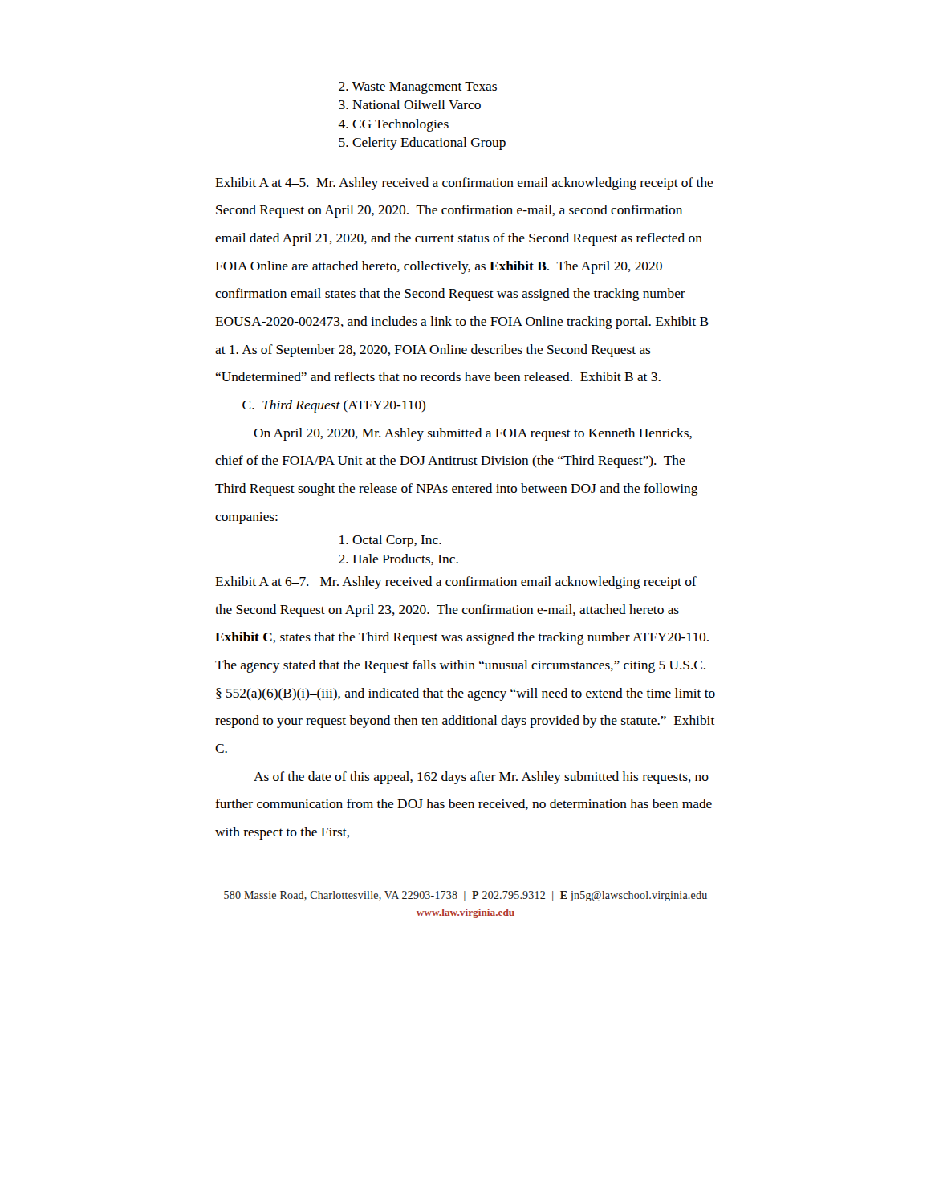2. Waste Management Texas
3. National Oilwell Varco
4. CG Technologies
5. Celerity Educational Group
Exhibit A at 4–5. Mr. Ashley received a confirmation email acknowledging receipt of the Second Request on April 20, 2020. The confirmation e-mail, a second confirmation email dated April 21, 2020, and the current status of the Second Request as reflected on FOIA Online are attached hereto, collectively, as Exhibit B. The April 20, 2020 confirmation email states that the Second Request was assigned the tracking number EOUSA-2020-002473, and includes a link to the FOIA Online tracking portal. Exhibit B at 1. As of September 28, 2020, FOIA Online describes the Second Request as “Undetermined” and reflects that no records have been released. Exhibit B at 3.
C. Third Request (ATFY20-110)
On April 20, 2020, Mr. Ashley submitted a FOIA request to Kenneth Henricks, chief of the FOIA/PA Unit at the DOJ Antitrust Division (the “Third Request”). The Third Request sought the release of NPAs entered into between DOJ and the following companies:
1. Octal Corp, Inc.
2. Hale Products, Inc.
Exhibit A at 6–7. Mr. Ashley received a confirmation email acknowledging receipt of the Second Request on April 23, 2020. The confirmation e-mail, attached hereto as Exhibit C, states that the Third Request was assigned the tracking number ATFY20-110. The agency stated that the Request falls within “unusual circumstances,” citing 5 U.S.C. § 552(a)(6)(B)(i)–(iii), and indicated that the agency “will need to extend the time limit to respond to your request beyond then ten additional days provided by the statute.” Exhibit C.
As of the date of this appeal, 162 days after Mr. Ashley submitted his requests, no further communication from the DOJ has been received, no determination has been made with respect to the First,
580 Massie Road, Charlottesville, VA 22903-1738 | P 202.795.9312 | E jn5g@lawschool.virginia.edu
www.law.virginia.edu